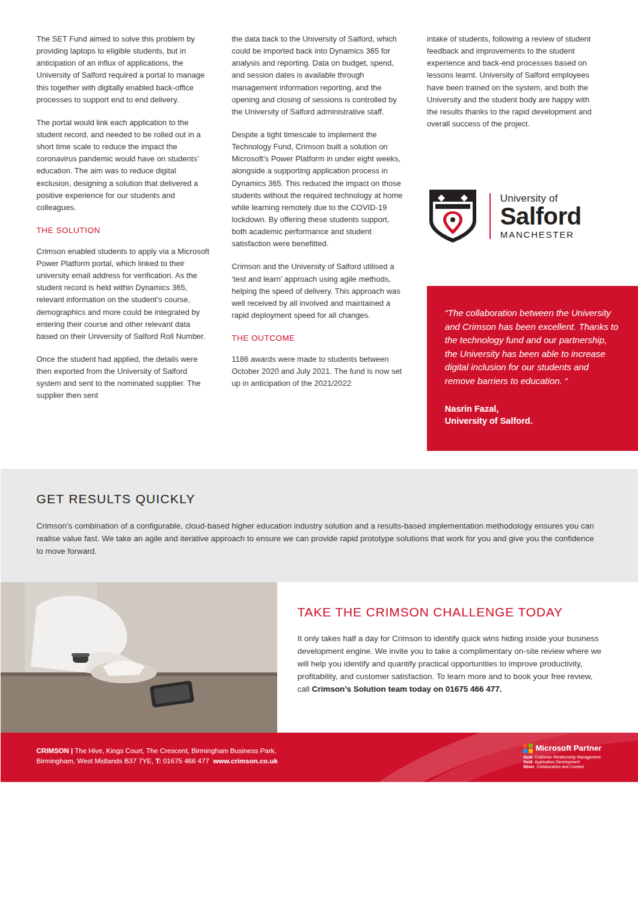The SET Fund aimed to solve this problem by providing laptops to eligible students, but in anticipation of an influx of applications, the University of Salford required a portal to manage this together with digitally enabled back-office processes to support end to end delivery.
The portal would link each application to the student record, and needed to be rolled out in a short time scale to reduce the impact the coronavirus pandemic would have on students’ education. The aim was to reduce digital exclusion, designing a solution that delivered a positive experience for our students and colleagues.
THE SOLUTION
Crimson enabled students to apply via a Microsoft Power Platform portal, which linked to their university email address for verification. As the student record is held within Dynamics 365, relevant information on the student’s course, demographics and more could be integrated by entering their course and other relevant data based on their University of Salford Roll Number.
Once the student had applied, the details were then exported from the University of Salford system and sent to the nominated supplier. The supplier then sent
the data back to the University of Salford, which could be imported back into Dynamics 365 for analysis and reporting. Data on budget, spend, and session dates is available through management information reporting, and the opening and closing of sessions is controlled by the University of Salford administrative staff.
Despite a tight timescale to implement the Technology Fund, Crimson built a solution on Microsoft’s Power Platform in under eight weeks, alongside a supporting application process in Dynamics 365. This reduced the impact on those students without the required technology at home while learning remotely due to the COVID-19 lockdown. By offering these students support, both academic performance and student satisfaction were benefitted.
Crimson and the University of Salford utilised a ‘test and learn’ approach using agile methods, helping the speed of delivery. This approach was well received by all involved and maintained a rapid deployment speed for all changes.
THE OUTCOME
1186 awards were made to students between October 2020 and July 2021. The fund is now set up in anticipation of the 2021/2022
intake of students, following a review of student feedback and improvements to the student experience and back-end processes based on lessons learnt. University of Salford employees have been trained on the system, and both the University and the student body are happy with the results thanks to the rapid development and overall success of the project.
University of Salford crest
University of Salford MANCHESTER
“The collaboration between the University and Crimson has been excellent. Thanks to the technology fund and our partnership, the University has been able to increase digital inclusion for our students and remove barriers to education. “
Nasrin Fazal,
University of Salford.
GET RESULTS QUICKLY
Crimson’s combination of a configurable, cloud-based higher education industry solution and a results-based implementation methodology ensures you can realise value fast. We take an agile and iterative approach to ensure we can provide rapid prototype solutions that work for you and give you the confidence to move forward.
Person using a smartphone on a desk
TAKE THE CRIMSON CHALLENGE TODAY
It only takes half a day for Crimson to identify quick wins hiding inside your business development engine. We invite you to take a complimentary on-site review where we will help you identify and quantify practical opportunities to improve productivity, profitability, and customer satisfaction. To learn more and to book your free review, call Crimson’s Solution team today on 01675 466 477.
CRIMSON | The Hive, Kings Court, The Crescent, Birmingham Business Park,
Birmingham, West Midlands B37 7YE, T: 01675 466 477 www.crimson.co.uk
Microsoft Partner Gold Customer Relationship Management Gold Application Development Silver Collaboration and Content